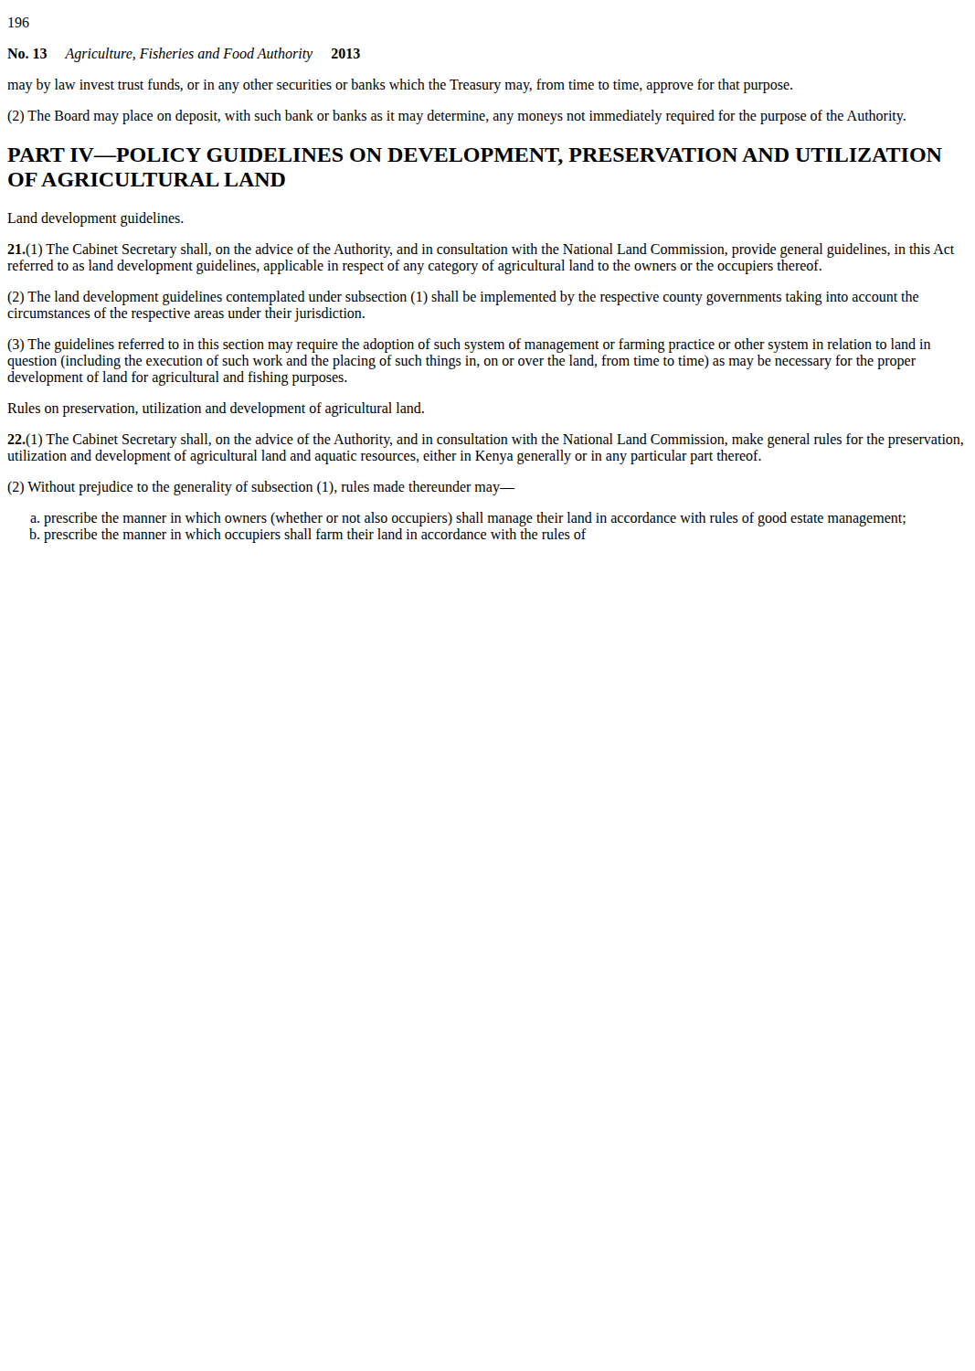196
No. 13 Agriculture, Fisheries and Food Authority 2013
may by law invest trust funds, or in any other securities or banks which the Treasury may, from time to time, approve for that purpose.
(2) The Board may place on deposit, with such bank or banks as it may determine, any moneys not immediately required for the purpose of the Authority.
PART IV—POLICY GUIDELINES ON DEVELOPMENT, PRESERVATION AND UTILIZATION OF AGRICULTURAL LAND
Land development guidelines.
21.(1) The Cabinet Secretary shall, on the advice of the Authority, and in consultation with the National Land Commission, provide general guidelines, in this Act referred to as land development guidelines, applicable in respect of any category of agricultural land to the owners or the occupiers thereof.
(2) The land development guidelines contemplated under subsection (1) shall be implemented by the respective county governments taking into account the circumstances of the respective areas under their jurisdiction.
(3) The guidelines referred to in this section may require the adoption of such system of management or farming practice or other system in relation to land in question (including the execution of such work and the placing of such things in, on or over the land, from time to time) as may be necessary for the proper development of land for agricultural and fishing purposes.
Rules on preservation, utilization and development of agricultural land.
22.(1) The Cabinet Secretary shall, on the advice of the Authority, and in consultation with the National Land Commission, make general rules for the preservation, utilization and development of agricultural land and aquatic resources, either in Kenya generally or in any particular part thereof.
(2) Without prejudice to the generality of subsection (1), rules made thereunder may—
prescribe the manner in which owners (whether or not also occupiers) shall manage their land in accordance with rules of good estate management;
prescribe the manner in which occupiers shall farm their land in accordance with the rules of